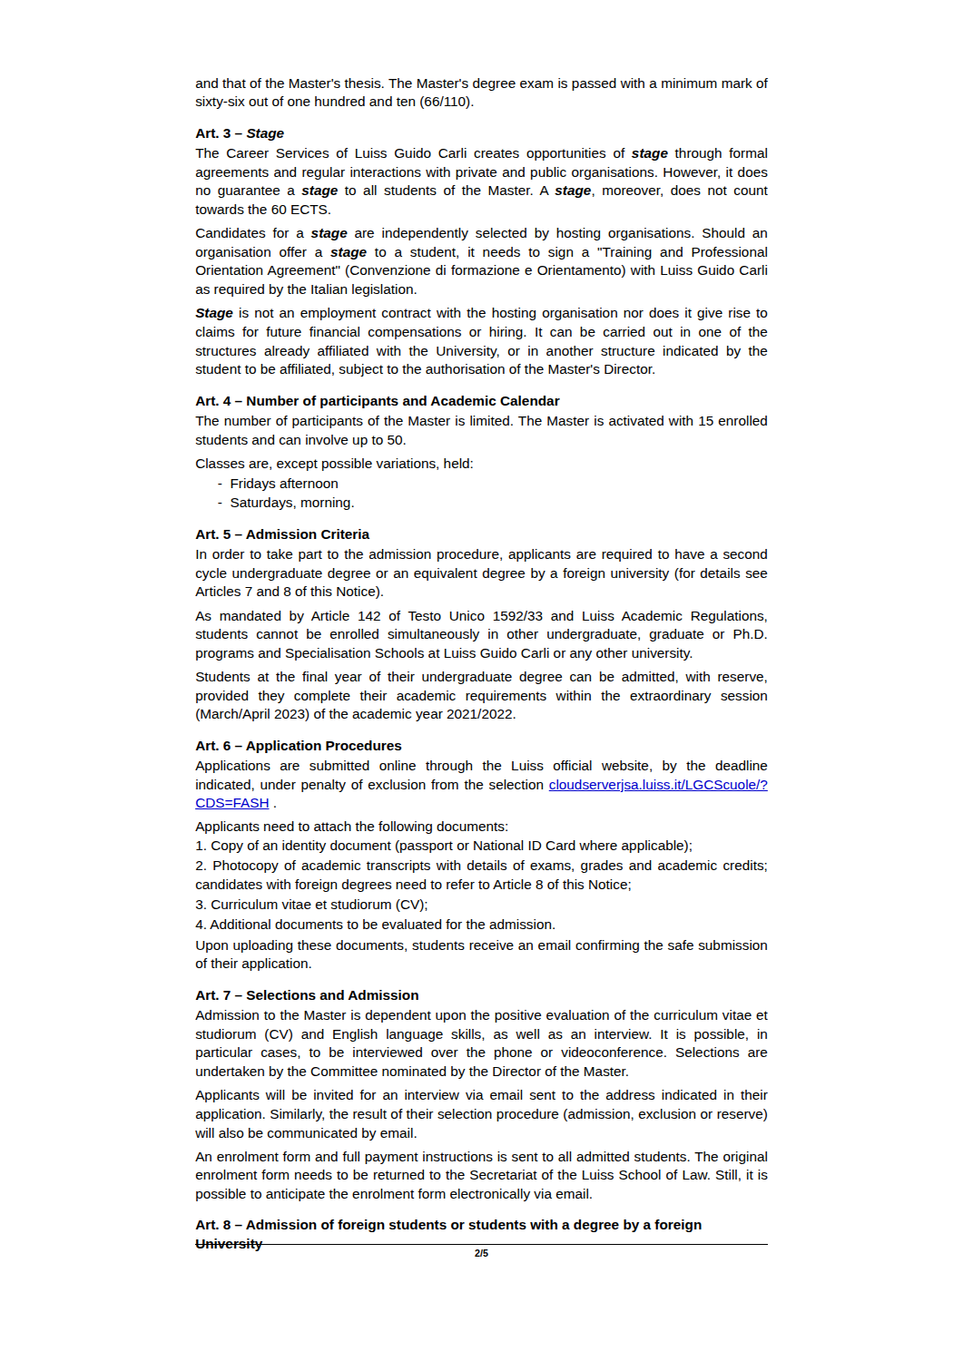and that of the Master's thesis. The Master's degree exam is passed with a minimum mark of sixty-six out of one hundred and ten (66/110).
Art. 3 – Stage
The Career Services of Luiss Guido Carli creates opportunities of stage through formal agreements and regular interactions with private and public organisations. However, it does no guarantee a stage to all students of the Master. A stage, moreover, does not count towards the 60 ECTS.
Candidates for a stage are independently selected by hosting organisations. Should an organisation offer a stage to a student, it needs to sign a "Training and Professional Orientation Agreement" (Convenzione di formazione e Orientamento) with Luiss Guido Carli as required by the Italian legislation.
Stage is not an employment contract with the hosting organisation nor does it give rise to claims for future financial compensations or hiring. It can be carried out in one of the structures already affiliated with the University, or in another structure indicated by the student to be affiliated, subject to the authorisation of the Master's Director.
Art. 4 – Number of participants and Academic Calendar
The number of participants of the Master is limited. The Master is activated with 15 enrolled students and can involve up to 50.
Classes are, except possible variations, held:
Fridays afternoon
Saturdays, morning.
Art. 5 – Admission Criteria
In order to take part to the admission procedure, applicants are required to have a second cycle undergraduate degree or an equivalent degree by a foreign university (for details see Articles 7 and 8 of this Notice).
As mandated by Article 142 of Testo Unico 1592/33 and Luiss Academic Regulations, students cannot be enrolled simultaneously in other undergraduate, graduate or Ph.D. programs and Specialisation Schools at Luiss Guido Carli or any other university.
Students at the final year of their undergraduate degree can be admitted, with reserve, provided they complete their academic requirements within the extraordinary session (March/April 2023) of the academic year 2021/2022.
Art. 6 – Application Procedures
Applications are submitted online through the Luiss official website, by the deadline indicated, under penalty of exclusion from the selection cloudserverjsa.luiss.it/LGCScuole/?CDS=FASH .
Applicants need to attach the following documents:
1. Copy of an identity document (passport or National ID Card where applicable);
2. Photocopy of academic transcripts with details of exams, grades and academic credits; candidates with foreign degrees need to refer to Article 8 of this Notice;
3. Curriculum vitae et studiorum (CV);
4. Additional documents to be evaluated for the admission.
Upon uploading these documents, students receive an email confirming the safe submission of their application.
Art. 7 – Selections and Admission
Admission to the Master is dependent upon the positive evaluation of the curriculum vitae et studiorum (CV) and English language skills, as well as an interview. It is possible, in particular cases, to be interviewed over the phone or videoconference. Selections are undertaken by the Committee nominated by the Director of the Master.
Applicants will be invited for an interview via email sent to the address indicated in their application. Similarly, the result of their selection procedure (admission, exclusion or reserve) will also be communicated by email.
An enrolment form and full payment instructions is sent to all admitted students. The original enrolment form needs to be returned to the Secretariat of the Luiss School of Law. Still, it is possible to anticipate the enrolment form electronically via email.
Art. 8 – Admission of foreign students or students with a degree by a foreign University
2/5